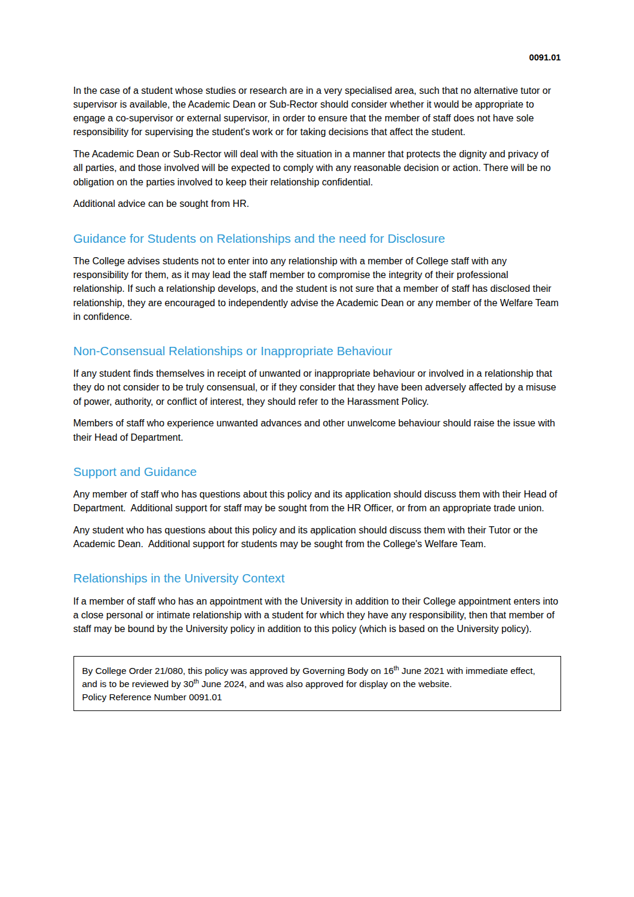0091.01
In the case of a student whose studies or research are in a very specialised area, such that no alternative tutor or supervisor is available, the Academic Dean or Sub-Rector should consider whether it would be appropriate to engage a co-supervisor or external supervisor, in order to ensure that the member of staff does not have sole responsibility for supervising the student's work or for taking decisions that affect the student.
The Academic Dean or Sub-Rector will deal with the situation in a manner that protects the dignity and privacy of all parties, and those involved will be expected to comply with any reasonable decision or action. There will be no obligation on the parties involved to keep their relationship confidential.
Additional advice can be sought from HR.
Guidance for Students on Relationships and the need for Disclosure
The College advises students not to enter into any relationship with a member of College staff with any responsibility for them, as it may lead the staff member to compromise the integrity of their professional relationship. If such a relationship develops, and the student is not sure that a member of staff has disclosed their relationship, they are encouraged to independently advise the Academic Dean or any member of the Welfare Team in confidence.
Non-Consensual Relationships or Inappropriate Behaviour
If any student finds themselves in receipt of unwanted or inappropriate behaviour or involved in a relationship that they do not consider to be truly consensual, or if they consider that they have been adversely affected by a misuse of power, authority, or conflict of interest, they should refer to the Harassment Policy.
Members of staff who experience unwanted advances and other unwelcome behaviour should raise the issue with their Head of Department.
Support and Guidance
Any member of staff who has questions about this policy and its application should discuss them with their Head of Department. Additional support for staff may be sought from the HR Officer, or from an appropriate trade union.
Any student who has questions about this policy and its application should discuss them with their Tutor or the Academic Dean. Additional support for students may be sought from the College's Welfare Team.
Relationships in the University Context
If a member of staff who has an appointment with the University in addition to their College appointment enters into a close personal or intimate relationship with a student for which they have any responsibility, then that member of staff may be bound by the University policy in addition to this policy (which is based on the University policy).
By College Order 21/080, this policy was approved by Governing Body on 16th June 2021 with immediate effect, and is to be reviewed by 30th June 2024, and was also approved for display on the website.
Policy Reference Number 0091.01